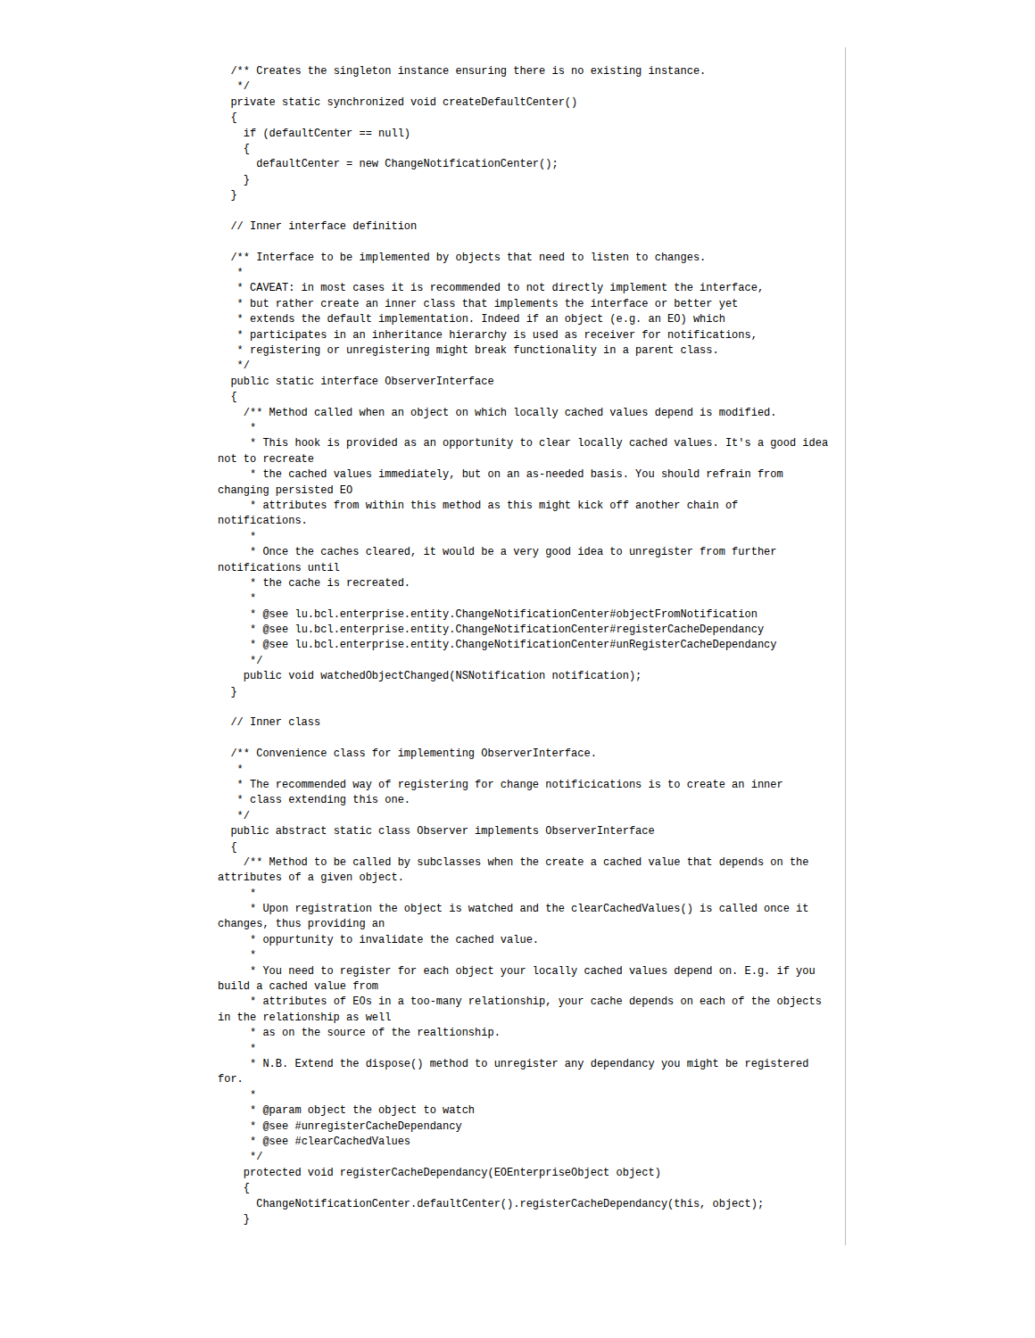/** Creates the singleton instance ensuring there is no existing instance.
   */
  private static synchronized void createDefaultCenter()
  {
    if (defaultCenter == null)
    {
      defaultCenter = new ChangeNotificationCenter();
    }
  }

  // Inner interface definition

  /** Interface to be implemented by objects that need to listen to changes.
   *
   * CAVEAT: in most cases it is recommended to not directly implement the interface,
   * but rather create an inner class that implements the interface or better yet
   * extends the default implementation. Indeed if an object (e.g. an EO) which
   * participates in an inheritance hierarchy is used as receiver for notifications,
   * registering or unregistering might break functionality in a parent class.
   */
  public static interface ObserverInterface
  {
    /** Method called when an object on which locally cached values depend is modified.
     *
     * This hook is provided as an opportunity to clear locally cached values. It's a good idea not to recreate
     * the cached values immediately, but on an as-needed basis. You should refrain from changing persisted EO
     * attributes from within this method as this might kick off another chain of notifications.
     *
     * Once the caches cleared, it would be a very good idea to unregister from further notifications until
     * the cache is recreated.
     *
     * @see lu.bcl.enterprise.entity.ChangeNotificationCenter#objectFromNotification
     * @see lu.bcl.enterprise.entity.ChangeNotificationCenter#registerCacheDependancy
     * @see lu.bcl.enterprise.entity.ChangeNotificationCenter#unRegisterCacheDependancy
     */
    public void watchedObjectChanged(NSNotification notification);
  }

  // Inner class

  /** Convenience class for implementing ObserverInterface.
   *
   * The recommended way of registering for change notificications is to create an inner
   * class extending this one.
   */
  public abstract static class Observer implements ObserverInterface
  {
    /** Method to be called by subclasses when the create a cached value that depends on the attributes of a given object.
     *
     * Upon registration the object is watched and the clearCachedValues() is called once it changes, thus providing an
     * oppurtunity to invalidate the cached value.
     *
     * You need to register for each object your locally cached values depend on. E.g. if you build a cached value from
     * attributes of EOs in a too-many relationship, your cache depends on each of the objects in the relationship as well
     * as on the source of the realtionship.
     *
     * N.B. Extend the dispose() method to unregister any dependancy you might be registered for.
     *
     * @param object the object to watch
     * @see #unregisterCacheDependancy
     * @see #clearCachedValues
     */
    protected void registerCacheDependancy(EOEnterpriseObject object)
    {
      ChangeNotificationCenter.defaultCenter().registerCacheDependancy(this, object);
    }